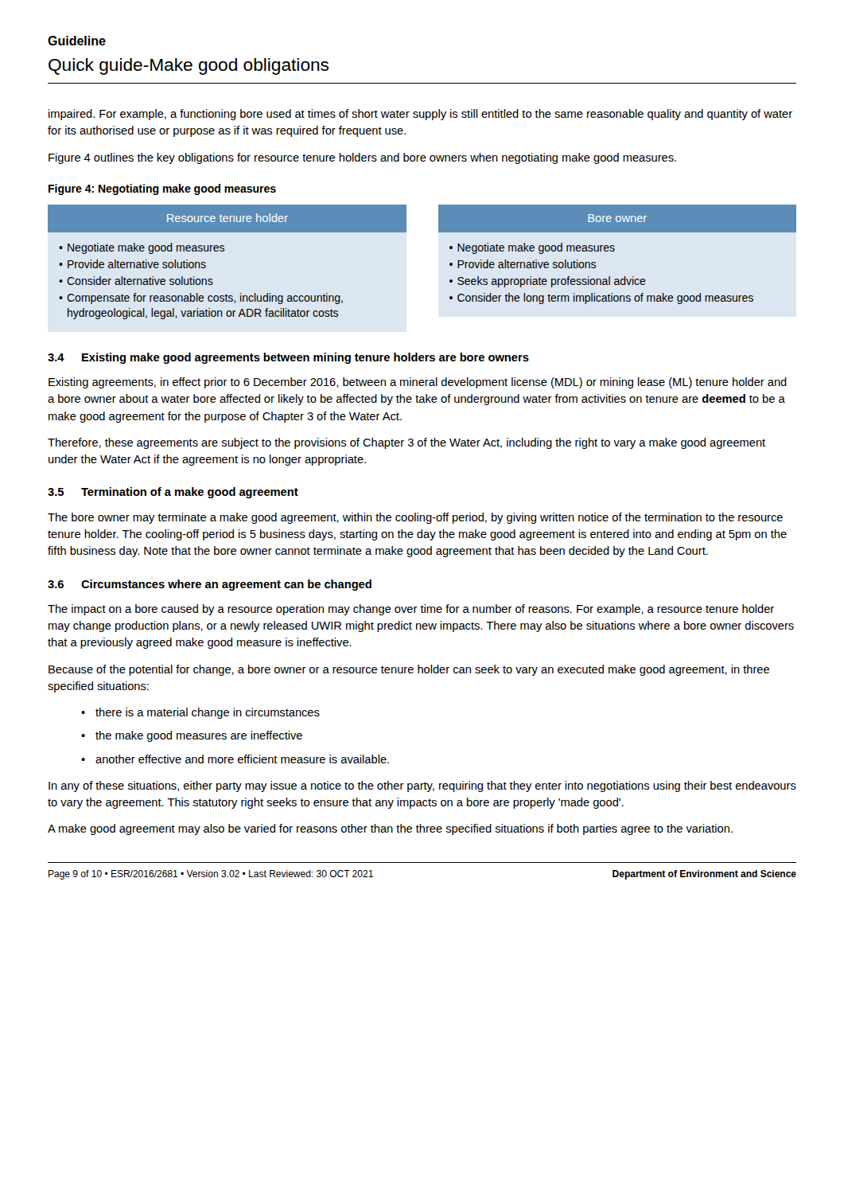Guideline
Quick guide-Make good obligations
impaired. For example, a functioning bore used at times of short water supply is still entitled to the same reasonable quality and quantity of water for its authorised use or purpose as if it was required for frequent use.
Figure 4 outlines the key obligations for resource tenure holders and bore owners when negotiating make good measures.
Figure 4: Negotiating make good measures
Resource tenure holder
Negotiate make good measures
Provide alternative solutions
Consider alternative solutions
Compensate for reasonable costs, including accounting, hydrogeological, legal, variation or ADR facilitator costs
Bore owner
Negotiate make good measures
Provide alternative solutions
Seeks appropriate professional advice
Consider the long term implications of make good measures
3.4 Existing make good agreements between mining tenure holders are bore owners
Existing agreements, in effect prior to 6 December 2016, between a mineral development license (MDL) or mining lease (ML) tenure holder and a bore owner about a water bore affected or likely to be affected by the take of underground water from activities on tenure are deemed to be a make good agreement for the purpose of Chapter 3 of the Water Act.
Therefore, these agreements are subject to the provisions of Chapter 3 of the Water Act, including the right to vary a make good agreement under the Water Act if the agreement is no longer appropriate.
3.5 Termination of a make good agreement
The bore owner may terminate a make good agreement, within the cooling-off period, by giving written notice of the termination to the resource tenure holder. The cooling-off period is 5 business days, starting on the day the make good agreement is entered into and ending at 5pm on the fifth business day. Note that the bore owner cannot terminate a make good agreement that has been decided by the Land Court.
3.6 Circumstances where an agreement can be changed
The impact on a bore caused by a resource operation may change over time for a number of reasons. For example, a resource tenure holder may change production plans, or a newly released UWIR might predict new impacts. There may also be situations where a bore owner discovers that a previously agreed make good measure is ineffective.
Because of the potential for change, a bore owner or a resource tenure holder can seek to vary an executed make good agreement, in three specified situations:
there is a material change in circumstances
the make good measures are ineffective
another effective and more efficient measure is available.
In any of these situations, either party may issue a notice to the other party, requiring that they enter into negotiations using their best endeavours to vary the agreement. This statutory right seeks to ensure that any impacts on a bore are properly 'made good'.
A make good agreement may also be varied for reasons other than the three specified situations if both parties agree to the variation.
Page 9 of 10 • ESR/2016/2681 • Version 3.02 • Last Reviewed: 30 OCT 2021
Department of Environment and Science